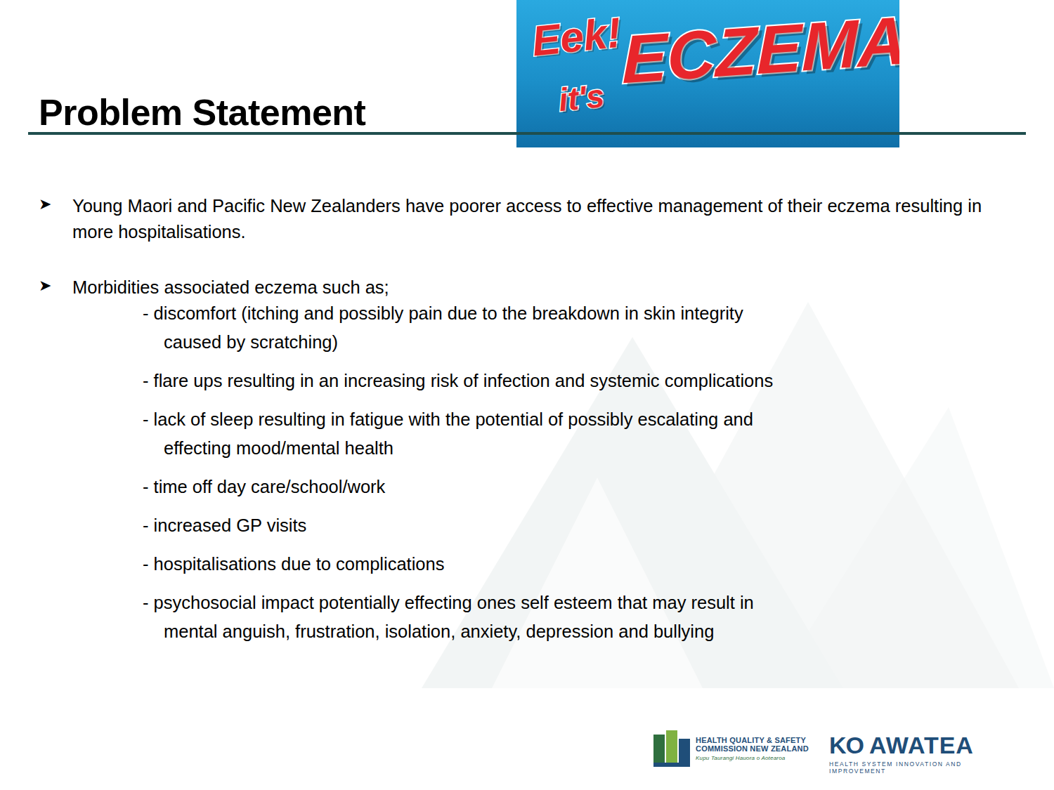Problem Statement
Eek! it's ECZEMA!
Young Maori and Pacific New Zealanders have poorer access to effective management of their eczema resulting in more hospitalisations.
Morbidities associated eczema such as;
- discomfort (itching and possibly pain due to the breakdown in skin integrity
caused by scratching)
- flare ups resulting in an increasing risk of infection and systemic complications
- lack of sleep resulting in fatigue with the potential of possibly escalating and
effecting mood/mental health
- time off day care/school/work
- increased GP visits
- hospitalisations due to complications
- psychosocial impact potentially effecting ones self esteem that may result in
mental anguish, frustration, isolation, anxiety, depression and bullying
HEALTH QUALITY & SAFETY
COMMISSION NEW ZEALAND Kupu Taurangi Hauora o Aotearoa
KO AWATEA HEALTH SYSTEM INNOVATION AND IMPROVEMENT